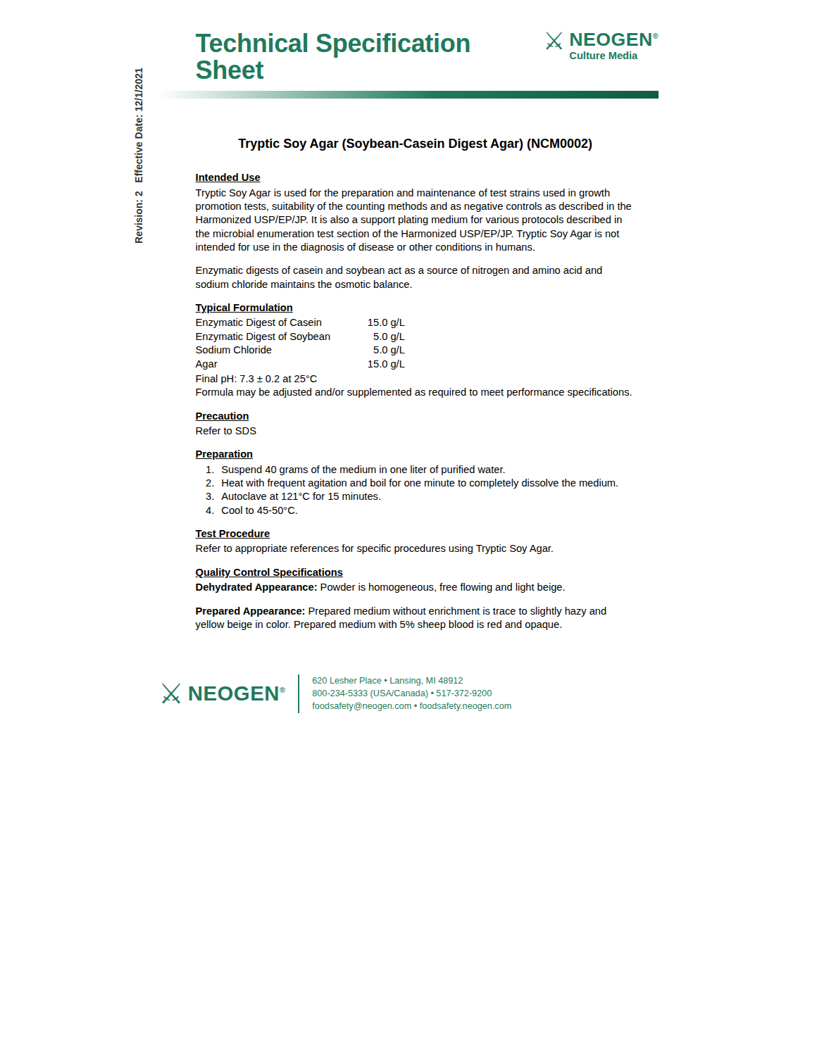Technical Specification Sheet
⚔
NEOGEN®
Culture Media
Revision: 2 Effective Date: 12/1/2021
Tryptic Soy Agar (Soybean-Casein Digest Agar) (NCM0002)
Intended Use
Tryptic Soy Agar is used for the preparation and maintenance of test strains used in growth promotion tests, suitability of the counting methods and as negative controls as described in the Harmonized USP/EP/JP. It is also a support plating medium for various protocols described in the microbial enumeration test section of the Harmonized USP/EP/JP. Tryptic Soy Agar is not intended for use in the diagnosis of disease or other conditions in humans.
Enzymatic digests of casein and soybean act as a source of nitrogen and amino acid and sodium chloride maintains the osmotic balance.
Typical Formulation
| Enzymatic Digest of Casein | 15.0 g/L |
| Enzymatic Digest of Soybean | 5.0 g/L |
| Sodium Chloride | 5.0 g/L |
| Agar | 15.0 g/L |
Final pH: 7.3 ± 0.2 at 25°C
Formula may be adjusted and/or supplemented as required to meet performance specifications.
Precaution
Refer to SDS
Preparation
Suspend 40 grams of the medium in one liter of purified water.
Heat with frequent agitation and boil for one minute to completely dissolve the medium.
Autoclave at 121°C for 15 minutes.
Cool to 45-50°C.
Test Procedure
Refer to appropriate references for specific procedures using Tryptic Soy Agar.
Quality Control Specifications
Dehydrated Appearance: Powder is homogeneous, free flowing and light beige.
Prepared Appearance: Prepared medium without enrichment is trace to slightly hazy and yellow beige in color. Prepared medium with 5% sheep blood is red and opaque.
⚔ NEOGEN®
620 Lesher Place • Lansing, MI 48912
800-234-5333 (USA/Canada) • 517-372-9200
foodsafety@neogen.com • foodsafety.neogen.com